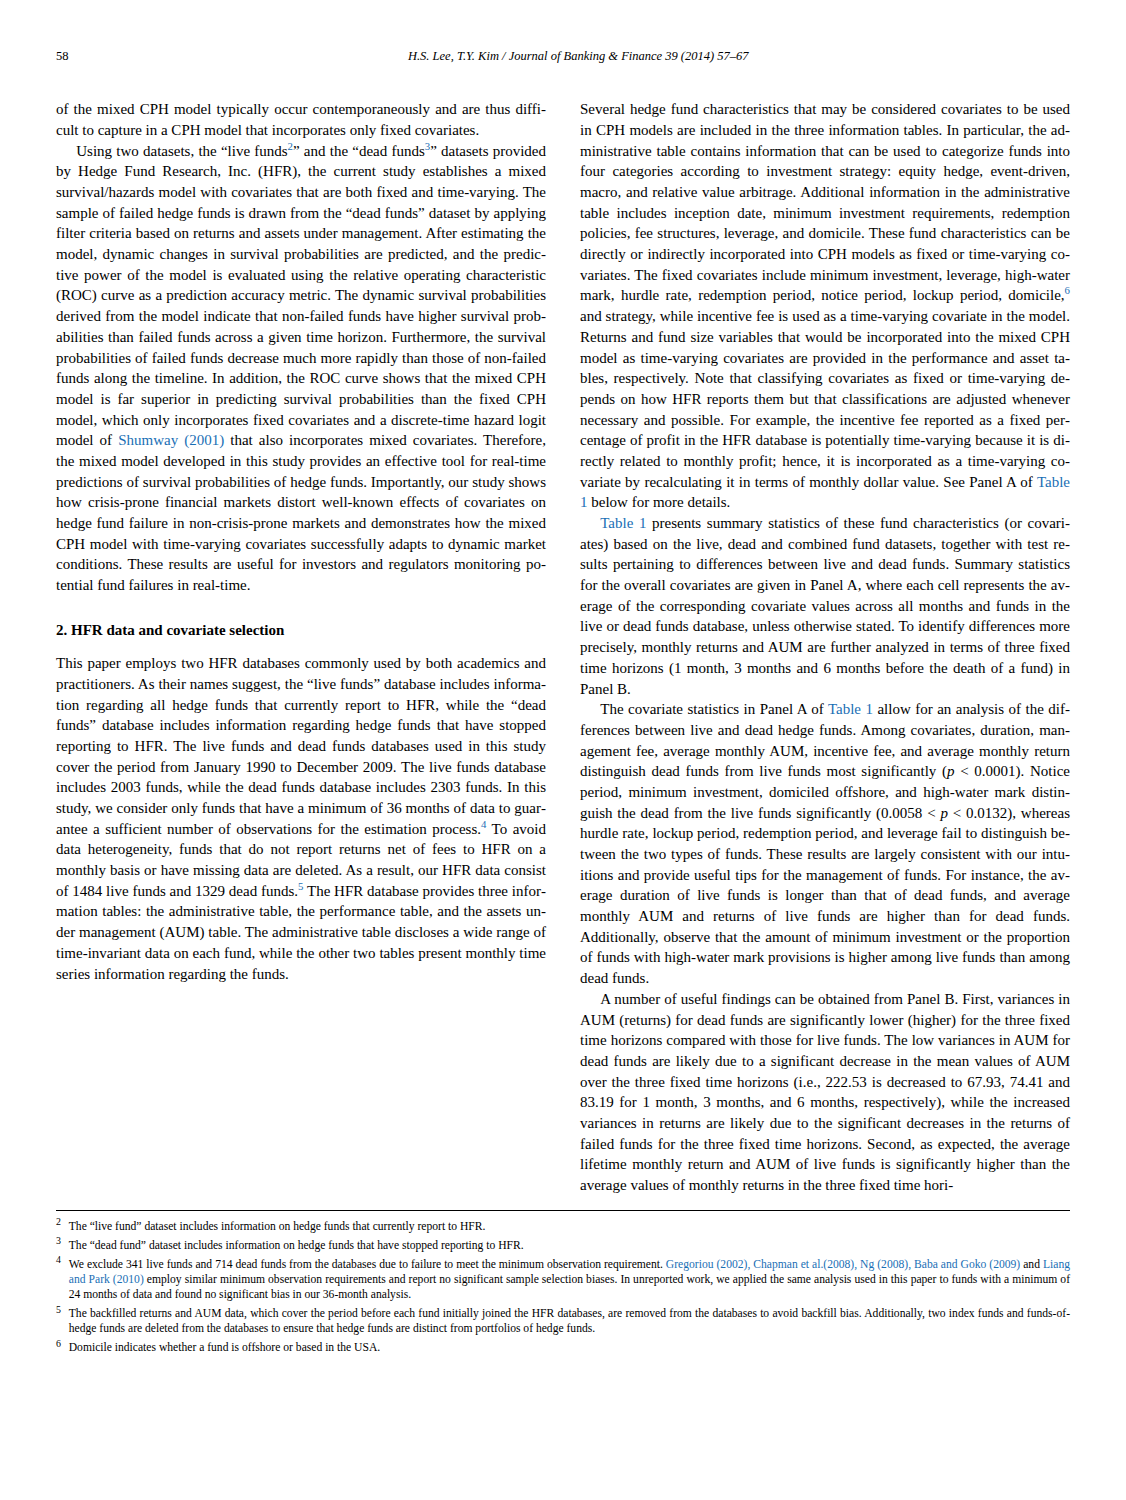58 H.S. Lee, T.Y. Kim / Journal of Banking & Finance 39 (2014) 57–67
of the mixed CPH model typically occur contemporaneously and are thus difficult to capture in a CPH model that incorporates only fixed covariates.
Using two datasets, the “live funds2” and the “dead funds3” datasets provided by Hedge Fund Research, Inc. (HFR), the current study establishes a mixed survival/hazards model with covariates that are both fixed and time-varying. The sample of failed hedge funds is drawn from the “dead funds” dataset by applying filter criteria based on returns and assets under management. After estimating the model, dynamic changes in survival probabilities are predicted, and the predictive power of the model is evaluated using the relative operating characteristic (ROC) curve as a prediction accuracy metric. The dynamic survival probabilities derived from the model indicate that non-failed funds have higher survival probabilities than failed funds across a given time horizon. Furthermore, the survival probabilities of failed funds decrease much more rapidly than those of non-failed funds along the timeline. In addition, the ROC curve shows that the mixed CPH model is far superior in predicting survival probabilities than the fixed CPH model, which only incorporates fixed covariates and a discrete-time hazard logit model of Shumway (2001) that also incorporates mixed covariates. Therefore, the mixed model developed in this study provides an effective tool for real-time predictions of survival probabilities of hedge funds. Importantly, our study shows how crisis-prone financial markets distort well-known effects of covariates on hedge fund failure in non-crisis-prone markets and demonstrates how the mixed CPH model with time-varying covariates successfully adapts to dynamic market conditions. These results are useful for investors and regulators monitoring potential fund failures in real-time.
2. HFR data and covariate selection
This paper employs two HFR databases commonly used by both academics and practitioners. As their names suggest, the “live funds” database includes information regarding all hedge funds that currently report to HFR, while the “dead funds” database includes information regarding hedge funds that have stopped reporting to HFR. The live funds and dead funds databases used in this study cover the period from January 1990 to December 2009. The live funds database includes 2003 funds, while the dead funds database includes 2303 funds. In this study, we consider only funds that have a minimum of 36 months of data to guarantee a sufficient number of observations for the estimation process.4 To avoid data heterogeneity, funds that do not report returns net of fees to HFR on a monthly basis or have missing data are deleted. As a result, our HFR data consist of 1484 live funds and 1329 dead funds.5 The HFR database provides three information tables: the administrative table, the performance table, and the assets under management (AUM) table. The administrative table discloses a wide range of time-invariant data on each fund, while the other two tables present monthly time series information regarding the funds.
Several hedge fund characteristics that may be considered covariates to be used in CPH models are included in the three information tables. In particular, the administrative table contains information that can be used to categorize funds into four categories according to investment strategy: equity hedge, event-driven, macro, and relative value arbitrage. Additional information in the administrative table includes inception date, minimum investment requirements, redemption policies, fee structures, leverage, and domicile. These fund characteristics can be directly or indirectly incorporated into CPH models as fixed or time-varying covariates. The fixed covariates include minimum investment, leverage, high-water mark, hurdle rate, redemption period, notice period, lockup period, domicile,6 and strategy, while incentive fee is used as a time-varying covariate in the model. Returns and fund size variables that would be incorporated into the mixed CPH model as time-varying covariates are provided in the performance and asset tables, respectively. Note that classifying covariates as fixed or time-varying depends on how HFR reports them but that classifications are adjusted whenever necessary and possible. For example, the incentive fee reported as a fixed percentage of profit in the HFR database is potentially time-varying because it is directly related to monthly profit; hence, it is incorporated as a time-varying covariate by recalculating it in terms of monthly dollar value. See Panel A of Table 1 below for more details.
Table 1 presents summary statistics of these fund characteristics (or covariates) based on the live, dead and combined fund datasets, together with test results pertaining to differences between live and dead funds. Summary statistics for the overall covariates are given in Panel A, where each cell represents the average of the corresponding covariate values across all months and funds in the live or dead funds database, unless otherwise stated. To identify differences more precisely, monthly returns and AUM are further analyzed in terms of three fixed time horizons (1 month, 3 months and 6 months before the death of a fund) in Panel B.
The covariate statistics in Panel A of Table 1 allow for an analysis of the differences between live and dead hedge funds. Among covariates, duration, management fee, average monthly AUM, incentive fee, and average monthly return distinguish dead funds from live funds most significantly (p < 0.0001). Notice period, minimum investment, domiciled offshore, and high-water mark distinguish the dead from the live funds significantly (0.0058 < p < 0.0132), whereas hurdle rate, lockup period, redemption period, and leverage fail to distinguish between the two types of funds. These results are largely consistent with our intuitions and provide useful tips for the management of funds. For instance, the average duration of live funds is longer than that of dead funds, and average monthly AUM and returns of live funds are higher than for dead funds. Additionally, observe that the amount of minimum investment or the proportion of funds with high-water mark provisions is higher among live funds than among dead funds.
A number of useful findings can be obtained from Panel B. First, variances in AUM (returns) for dead funds are significantly lower (higher) for the three fixed time horizons compared with those for live funds. The low variances in AUM for dead funds are likely due to a significant decrease in the mean values of AUM over the three fixed time horizons (i.e., 222.53 is decreased to 67.93, 74.41 and 83.19 for 1 month, 3 months, and 6 months, respectively), while the increased variances in returns are likely due to the significant decreases in the returns of failed funds for the three fixed time horizons. Second, as expected, the average lifetime monthly return and AUM of live funds is significantly higher than the average values of monthly returns in the three fixed time hori-
2 The “live fund” dataset includes information on hedge funds that currently report to HFR.
3 The “dead fund” dataset includes information on hedge funds that have stopped reporting to HFR.
4 We exclude 341 live funds and 714 dead funds from the databases due to failure to meet the minimum observation requirement. Gregoriou (2002), Chapman et al.(2008), Ng (2008), Baba and Goko (2009) and Liang and Park (2010) employ similar minimum observation requirements and report no significant sample selection biases. In unreported work, we applied the same analysis used in this paper to funds with a minimum of 24 months of data and found no significant bias in our 36-month analysis.
5 The backfilled returns and AUM data, which cover the period before each fund initially joined the HFR databases, are removed from the databases to avoid backfill bias. Additionally, two index funds and funds-of-hedge funds are deleted from the databases to ensure that hedge funds are distinct from portfolios of hedge funds.
6 Domicile indicates whether a fund is offshore or based in the USA.